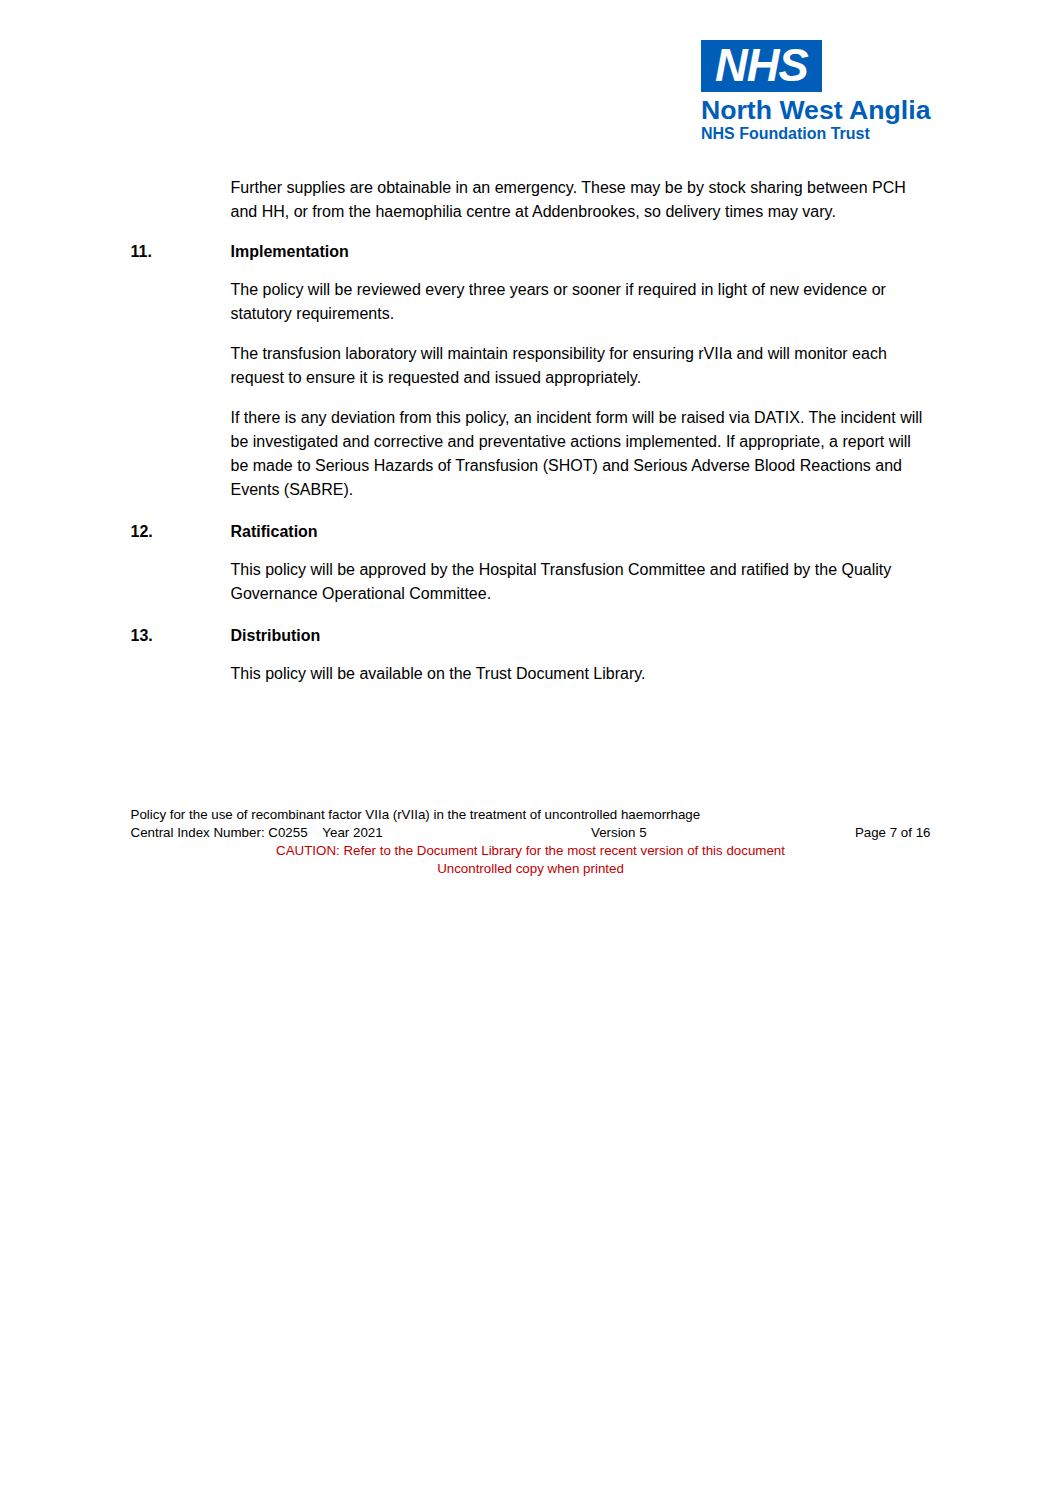NHS
North West Anglia
NHS Foundation Trust
Further supplies are obtainable in an emergency. These may be by stock sharing between PCH and HH, or from the haemophilia centre at Addenbrookes, so delivery times may vary.
11.
Implementation
The policy will be reviewed every three years or sooner if required in light of new evidence or statutory requirements.
The transfusion laboratory will maintain responsibility for ensuring rVIIa and will monitor each request to ensure it is requested and issued appropriately.
If there is any deviation from this policy, an incident form will be raised via DATIX. The incident will be investigated and corrective and preventative actions implemented. If appropriate, a report will be made to Serious Hazards of Transfusion (SHOT) and Serious Adverse Blood Reactions and Events (SABRE).
12.
Ratification
This policy will be approved by the Hospital Transfusion Committee and ratified by the Quality Governance Operational Committee.
13.
Distribution
This policy will be available on the Trust Document Library.
Policy for the use of recombinant factor VIIa (rVIIa) in the treatment of uncontrolled haemorrhage
Central Index Number: C0255 Year 2021 Version 5 Page 7 of 16
CAUTION: Refer to the Document Library for the most recent version of this document
Uncontrolled copy when printed